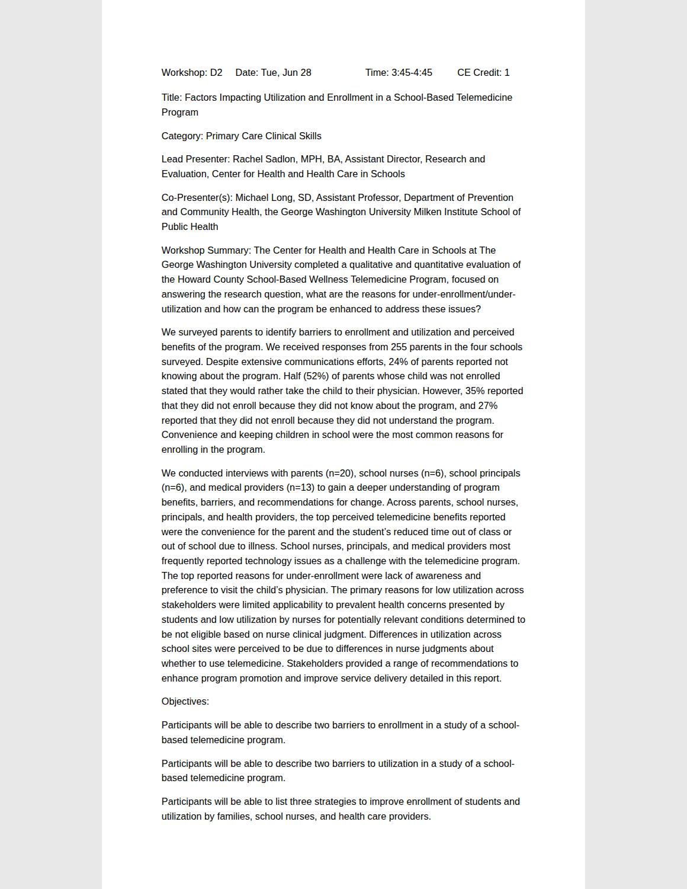Workshop: D2 Date: Tue, Jun 28 Time: 3:45-4:45 CE Credit: 1
Title: Factors Impacting Utilization and Enrollment in a School-Based Telemedicine Program
Category: Primary Care Clinical Skills
Lead Presenter: Rachel Sadlon, MPH, BA, Assistant Director, Research and Evaluation, Center for Health and Health Care in Schools
Co-Presenter(s): Michael Long, SD, Assistant Professor, Department of Prevention and Community Health, the George Washington University Milken Institute School of Public Health
Workshop Summary: The Center for Health and Health Care in Schools at The George Washington University completed a qualitative and quantitative evaluation of the Howard County School-Based Wellness Telemedicine Program, focused on answering the research question, what are the reasons for under-enrollment/under-utilization and how can the program be enhanced to address these issues?
We surveyed parents to identify barriers to enrollment and utilization and perceived benefits of the program. We received responses from 255 parents in the four schools surveyed. Despite extensive communications efforts, 24% of parents reported not knowing about the program. Half (52%) of parents whose child was not enrolled stated that they would rather take the child to their physician. However, 35% reported that they did not enroll because they did not know about the program, and 27% reported that they did not enroll because they did not understand the program. Convenience and keeping children in school were the most common reasons for enrolling in the program.
We conducted interviews with parents (n=20), school nurses (n=6), school principals (n=6), and medical providers (n=13) to gain a deeper understanding of program benefits, barriers, and recommendations for change. Across parents, school nurses, principals, and health providers, the top perceived telemedicine benefits reported were the convenience for the parent and the student’s reduced time out of class or out of school due to illness. School nurses, principals, and medical providers most frequently reported technology issues as a challenge with the telemedicine program. The top reported reasons for under-enrollment were lack of awareness and preference to visit the child’s physician. The primary reasons for low utilization across stakeholders were limited applicability to prevalent health concerns presented by students and low utilization by nurses for potentially relevant conditions determined to be not eligible based on nurse clinical judgment. Differences in utilization across school sites were perceived to be due to differences in nurse judgments about whether to use telemedicine. Stakeholders provided a range of recommendations to enhance program promotion and improve service delivery detailed in this report.
Objectives:
Participants will be able to describe two barriers to enrollment in a study of a school-based telemedicine program.
Participants will be able to describe two barriers to utilization in a study of a school-based telemedicine program.
Participants will be able to list three strategies to improve enrollment of students and utilization by families, school nurses, and health care providers.